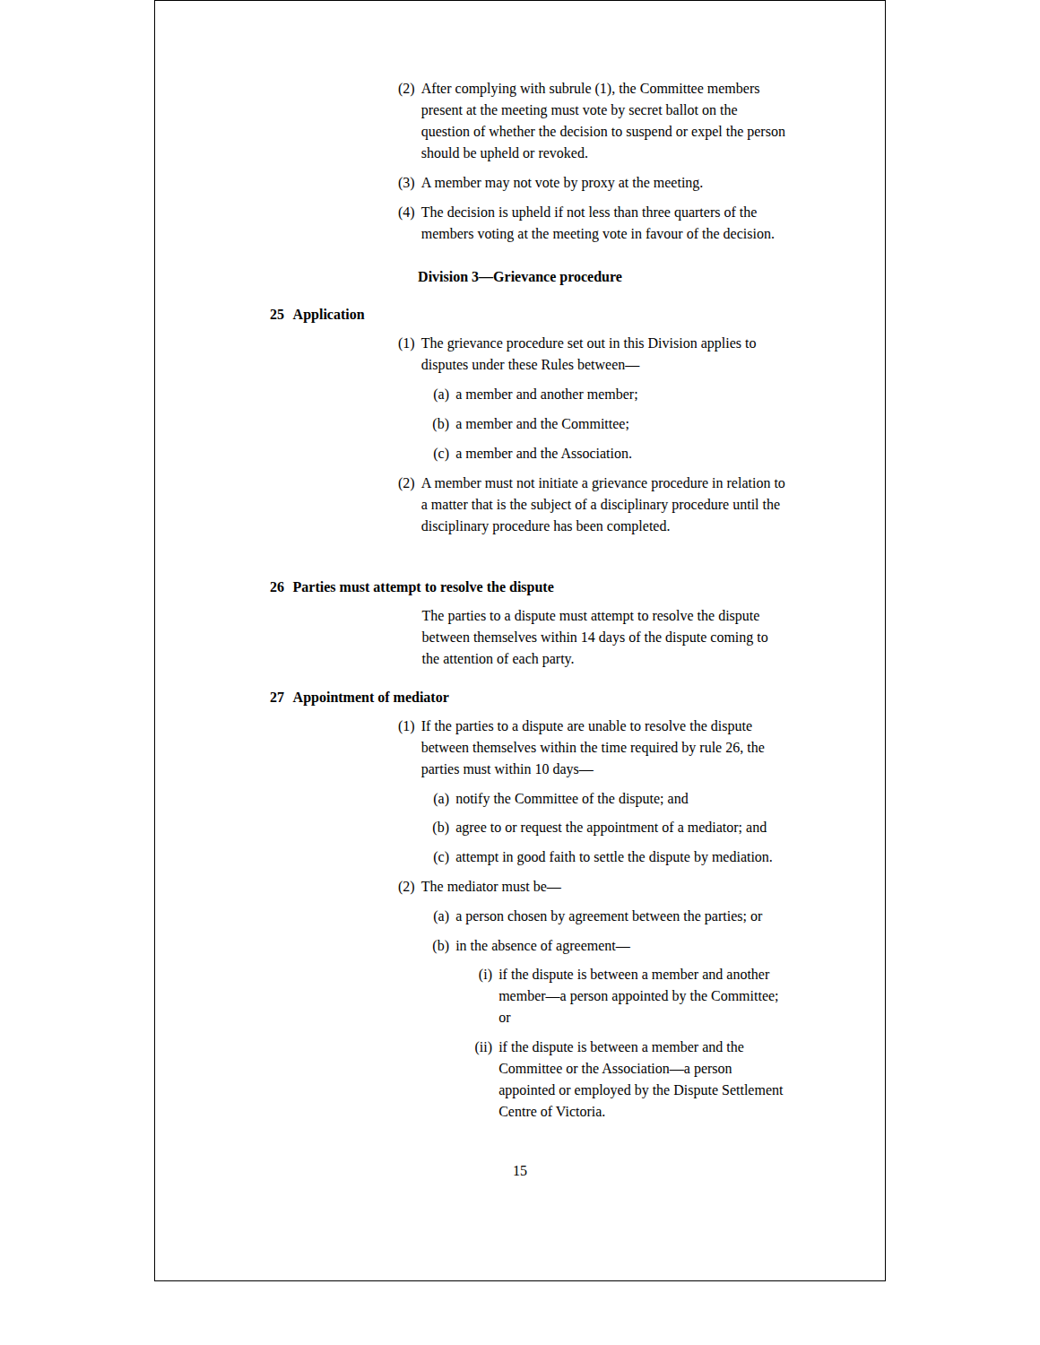(2) After complying with subrule (1), the Committee members present at the meeting must vote by secret ballot on the question of whether the decision to suspend or expel the person should be upheld or revoked.
(3) A member may not vote by proxy at the meeting.
(4) The decision is upheld if not less than three quarters of the members voting at the meeting vote in favour of the decision.
Division 3—Grievance procedure
25 Application
(1) The grievance procedure set out in this Division applies to disputes under these Rules between—
(a) a member and another member;
(b) a member and the Committee;
(c) a member and the Association.
(2) A member must not initiate a grievance procedure in relation to a matter that is the subject of a disciplinary procedure until the disciplinary procedure has been completed.
26 Parties must attempt to resolve the dispute
The parties to a dispute must attempt to resolve the dispute between themselves within 14 days of the dispute coming to the attention of each party.
27 Appointment of mediator
(1) If the parties to a dispute are unable to resolve the dispute between themselves within the time required by rule 26, the parties must within 10 days—
(a) notify the Committee of the dispute; and
(b) agree to or request the appointment of a mediator; and
(c) attempt in good faith to settle the dispute by mediation.
(2) The mediator must be—
(a) a person chosen by agreement between the parties; or
(b) in the absence of agreement—
(i) if the dispute is between a member and another member—a person appointed by the Committee; or
(ii) if the dispute is between a member and the Committee or the Association—a person appointed or employed by the Dispute Settlement Centre of Victoria.
15